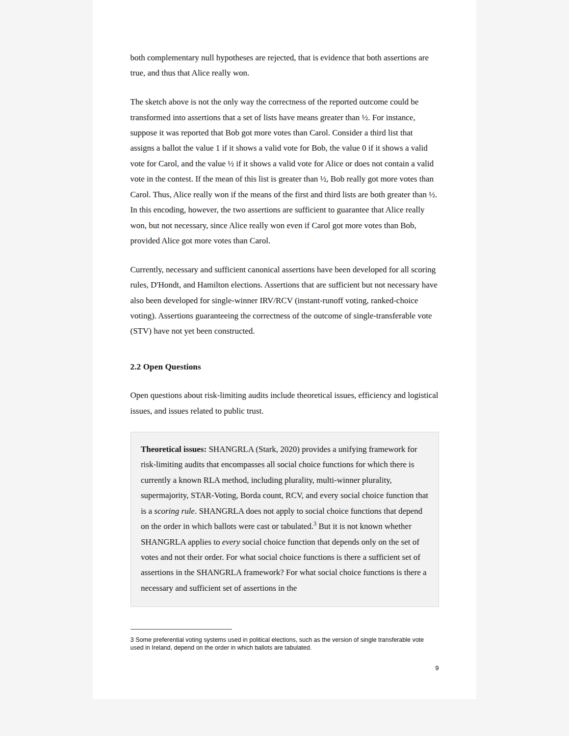both complementary null hypotheses are rejected, that is evidence that both assertions are true, and thus that Alice really won.
The sketch above is not the only way the correctness of the reported outcome could be transformed into assertions that a set of lists have means greater than ½. For instance, suppose it was reported that Bob got more votes than Carol. Consider a third list that assigns a ballot the value 1 if it shows a valid vote for Bob, the value 0 if it shows a valid vote for Carol, and the value ½ if it shows a valid vote for Alice or does not contain a valid vote in the contest. If the mean of this list is greater than ½, Bob really got more votes than Carol. Thus, Alice really won if the means of the first and third lists are both greater than ½. In this encoding, however, the two assertions are sufficient to guarantee that Alice really won, but not necessary, since Alice really won even if Carol got more votes than Bob, provided Alice got more votes than Carol.
Currently, necessary and sufficient canonical assertions have been developed for all scoring rules, D'Hondt, and Hamilton elections. Assertions that are sufficient but not necessary have also been developed for single-winner IRV/RCV (instant-runoff voting, ranked-choice voting). Assertions guaranteeing the correctness of the outcome of single-transferable vote (STV) have not yet been constructed.
2.2 Open Questions
Open questions about risk-limiting audits include theoretical issues, efficiency and logistical issues, and issues related to public trust.
Theoretical issues: SHANGRLA (Stark, 2020) provides a unifying framework for risk-limiting audits that encompasses all social choice functions for which there is currently a known RLA method, including plurality, multi-winner plurality, supermajority, STAR-Voting, Borda count, RCV, and every social choice function that is a scoring rule. SHANGRLA does not apply to social choice functions that depend on the order in which ballots were cast or tabulated.3 But it is not known whether SHANGRLA applies to every social choice function that depends only on the set of votes and not their order. For what social choice functions is there a sufficient set of assertions in the SHANGRLA framework? For what social choice functions is there a necessary and sufficient set of assertions in the
3 Some preferential voting systems used in political elections, such as the version of single transferable vote used in Ireland, depend on the order in which ballots are tabulated.
9